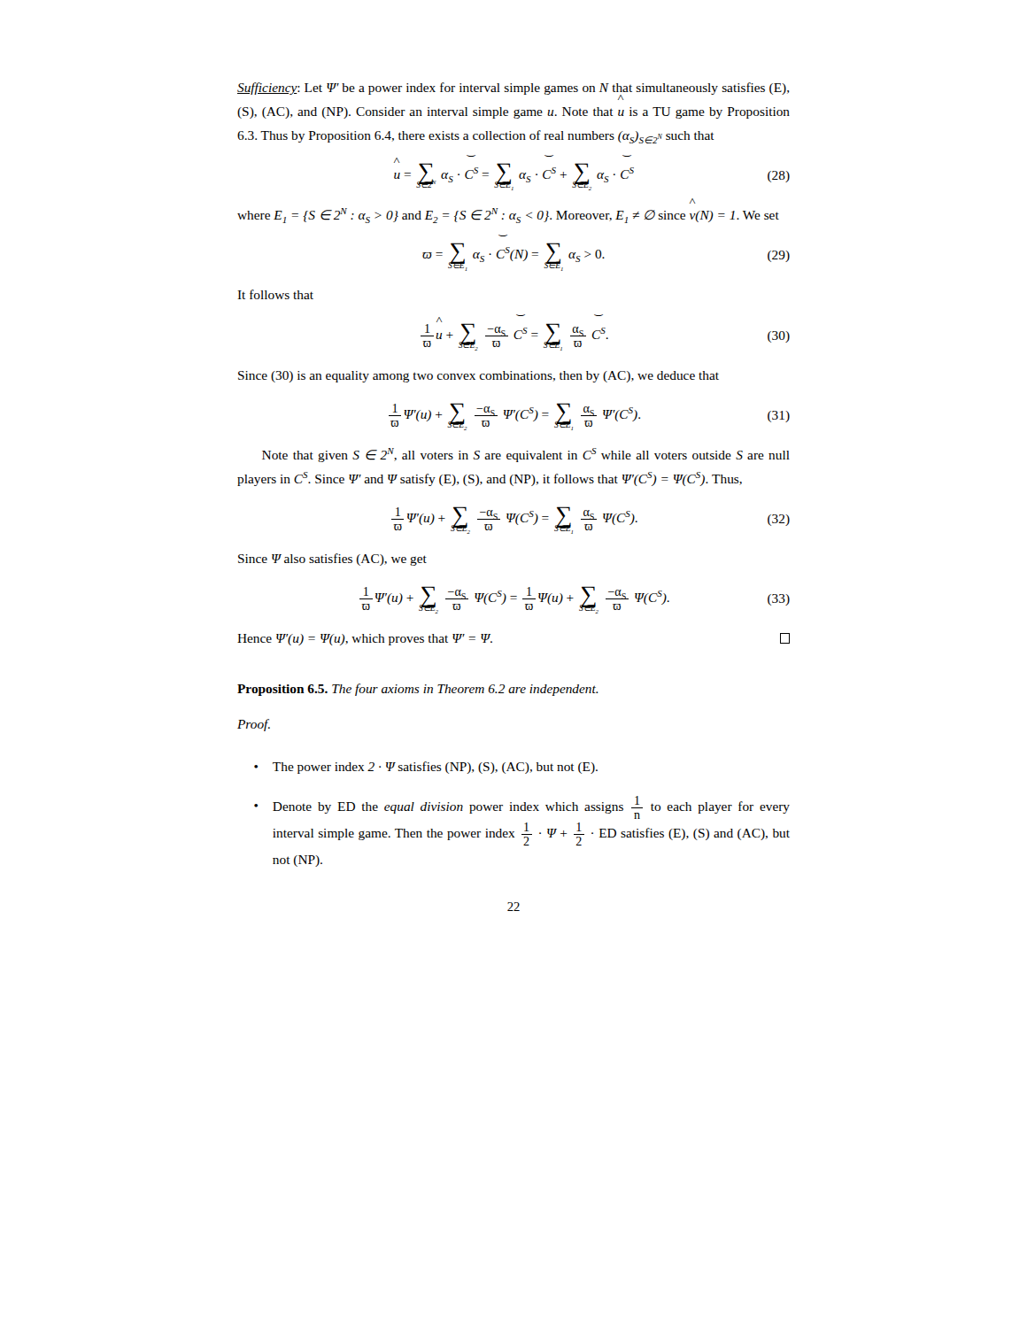Sufficiency: Let Ψ′ be a power index for interval simple games on N that simultaneously satisfies (E), (S), (AC), and (NP). Consider an interval simple game u. Note that u is a TU game by Proposition 6.3. Thus by Proposition 6.4, there exists a collection of real numbers (αS)S∈2N such that
u = ∑S∈2N αS · CS = ∑S∈E1 αS · CS + ∑S∈E2 αS · CS
(28)
where E1 = {S ∈ 2N : αS > 0} and E2 = {S ∈ 2N : αS < 0}. Moreover, E1 ≠ ∅ since v(N) = 1. We set
ϖ = ∑S∈E1 αS · CS(N) = ∑S∈E1 αS > 0.
(29)
It follows that
1 ϖ u + ∑S∈E2 −αS ϖ CS = ∑S∈E1 αS ϖ CS.
(30)
Since (30) is an equality among two convex combinations, then by (AC), we deduce that
1 ϖ Ψ′(u) + ∑S∈E2 −αS ϖ Ψ′(CS) = ∑S∈E1 αS ϖ Ψ′(CS).
(31)
Note that given S ∈ 2N, all voters in S are equivalent in CS while all voters outside S are null players in CS. Since Ψ′ and Ψ satisfy (E), (S), and (NP), it follows that Ψ′(CS) = Ψ(CS). Thus,
1 ϖ Ψ′(u) + ∑S∈E2 −αS ϖ Ψ(CS) = ∑S∈E1 αS ϖ Ψ(CS).
(32)
Since Ψ also satisfies (AC), we get
1 ϖ Ψ′(u) + ∑S∈E2 −αS ϖ Ψ(CS) = 1 ϖ Ψ(u) + ∑S∈E2 −αS ϖ Ψ(CS).
(33)
Hence Ψ′(u) = Ψ(u), which proves that Ψ′ = Ψ.
Proposition 6.5. The four axioms in Theorem 6.2 are independent.
Proof.
The power index 2 · Ψ satisfies (NP), (S), (AC), but not (E).
Denote by ED the equal division power index which assigns 1 n to each player for every interval simple game. Then the power index 12 · Ψ + 12 · ED satisfies (E), (S) and (AC), but not (NP).
22